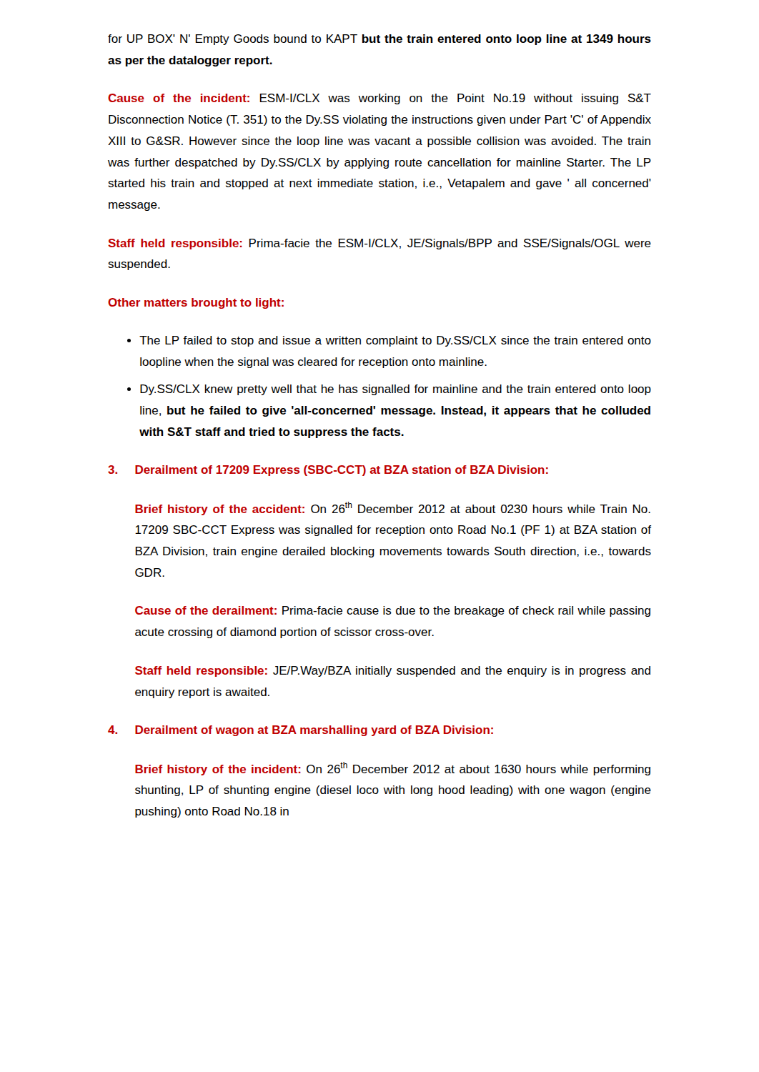for UP BOX' N' Empty Goods bound to KAPT but the train entered onto loop line at 1349 hours as per the datalogger report.
Cause of the incident: ESM-I/CLX was working on the Point No.19 without issuing S&T Disconnection Notice (T. 351) to the Dy.SS violating the instructions given under Part 'C' of Appendix XIII to G&SR. However since the loop line was vacant a possible collision was avoided. The train was further despatched by Dy.SS/CLX by applying route cancellation for mainline Starter. The LP started his train and stopped at next immediate station, i.e., Vetapalem and gave ' all concerned' message.
Staff held responsible: Prima-facie the ESM-I/CLX, JE/Signals/BPP and SSE/Signals/OGL were suspended.
Other matters brought to light:
The LP failed to stop and issue a written complaint to Dy.SS/CLX since the train entered onto loopline when the signal was cleared for reception onto mainline.
Dy.SS/CLX knew pretty well that he has signalled for mainline and the train entered onto loop line, but he failed to give 'all-concerned' message. Instead, it appears that he colluded with S&T staff and tried to suppress the facts.
3.
Derailment of 17209 Express (SBC-CCT) at BZA station of BZA Division:
Brief history of the accident: On 26th December 2012 at about 0230 hours while Train No. 17209 SBC-CCT Express was signalled for reception onto Road No.1 (PF 1) at BZA station of BZA Division, train engine derailed blocking movements towards South direction, i.e., towards GDR.
Cause of the derailment: Prima-facie cause is due to the breakage of check rail while passing acute crossing of diamond portion of scissor cross-over.
Staff held responsible: JE/P.Way/BZA initially suspended and the enquiry is in progress and enquiry report is awaited.
4.
Derailment of wagon at BZA marshalling yard of BZA Division:
Brief history of the incident: On 26th December 2012 at about 1630 hours while performing shunting, LP of shunting engine (diesel loco with long hood leading) with one wagon (engine pushing) onto Road No.18 in